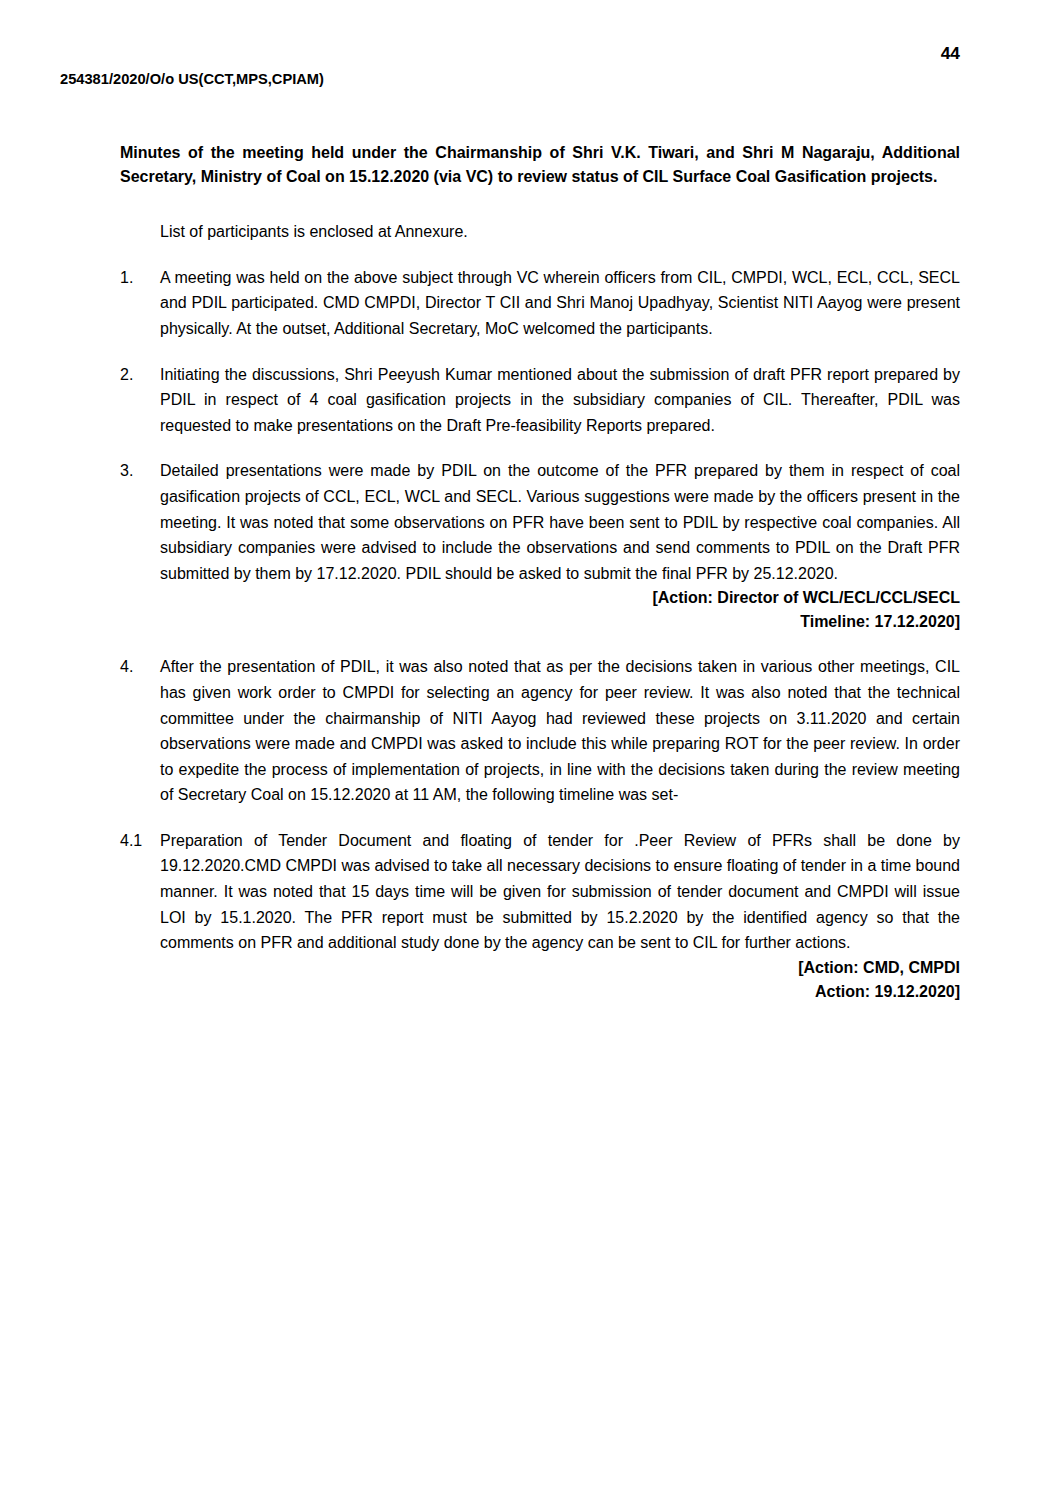44
254381/2020/O/o US(CCT,MPS,CPIAM)
Minutes of the meeting held under the Chairmanship of Shri V.K. Tiwari, and Shri M Nagaraju, Additional Secretary, Ministry of Coal on 15.12.2020 (via VC) to review status of CIL Surface Coal Gasification projects.
List of participants is enclosed at Annexure.
1.
A meeting was held on the above subject through VC wherein officers from CIL, CMPDI, WCL, ECL, CCL, SECL and PDIL participated. CMD CMPDI, Director T CII and Shri Manoj Upadhyay, Scientist NITI Aayog were present physically. At the outset, Additional Secretary, MoC welcomed the participants.
2.
Initiating the discussions, Shri Peeyush Kumar mentioned about the submission of draft PFR report prepared by PDIL in respect of 4 coal gasification projects in the subsidiary companies of CIL. Thereafter, PDIL was requested to make presentations on the Draft Pre-feasibility Reports prepared.
3.
Detailed presentations were made by PDIL on the outcome of the PFR prepared by them in respect of coal gasification projects of CCL, ECL, WCL and SECL. Various suggestions were made by the officers present in the meeting. It was noted that some observations on PFR have been sent to PDIL by respective coal companies. All subsidiary companies were advised to include the observations and send comments to PDIL on the Draft PFR submitted by them by 17.12.2020. PDIL should be asked to submit the final PFR by 25.12.2020.
[Action: Director of WCL/ECL/CCL/SECL
Timeline: 17.12.2020]
4.
After the presentation of PDIL, it was also noted that as per the decisions taken in various other meetings, CIL has given work order to CMPDI for selecting an agency for peer review. It was also noted that the technical committee under the chairmanship of NITI Aayog had reviewed these projects on 3.11.2020 and certain observations were made and CMPDI was asked to include this while preparing ROT for the peer review. In order to expedite the process of implementation of projects, in line with the decisions taken during the review meeting of Secretary Coal on 15.12.2020 at 11 AM, the following timeline was set-
4.1
Preparation of Tender Document and floating of tender for .Peer Review of PFRs shall be done by 19.12.2020.CMD CMPDI was advised to take all necessary decisions to ensure floating of tender in a time bound manner. It was noted that 15 days time will be given for submission of tender document and CMPDI will issue LOI by 15.1.2020. The PFR report must be submitted by 15.2.2020 by the identified agency so that the comments on PFR and additional study done by the agency can be sent to CIL for further actions.
[Action: CMD, CMPDI
Action: 19.12.2020]